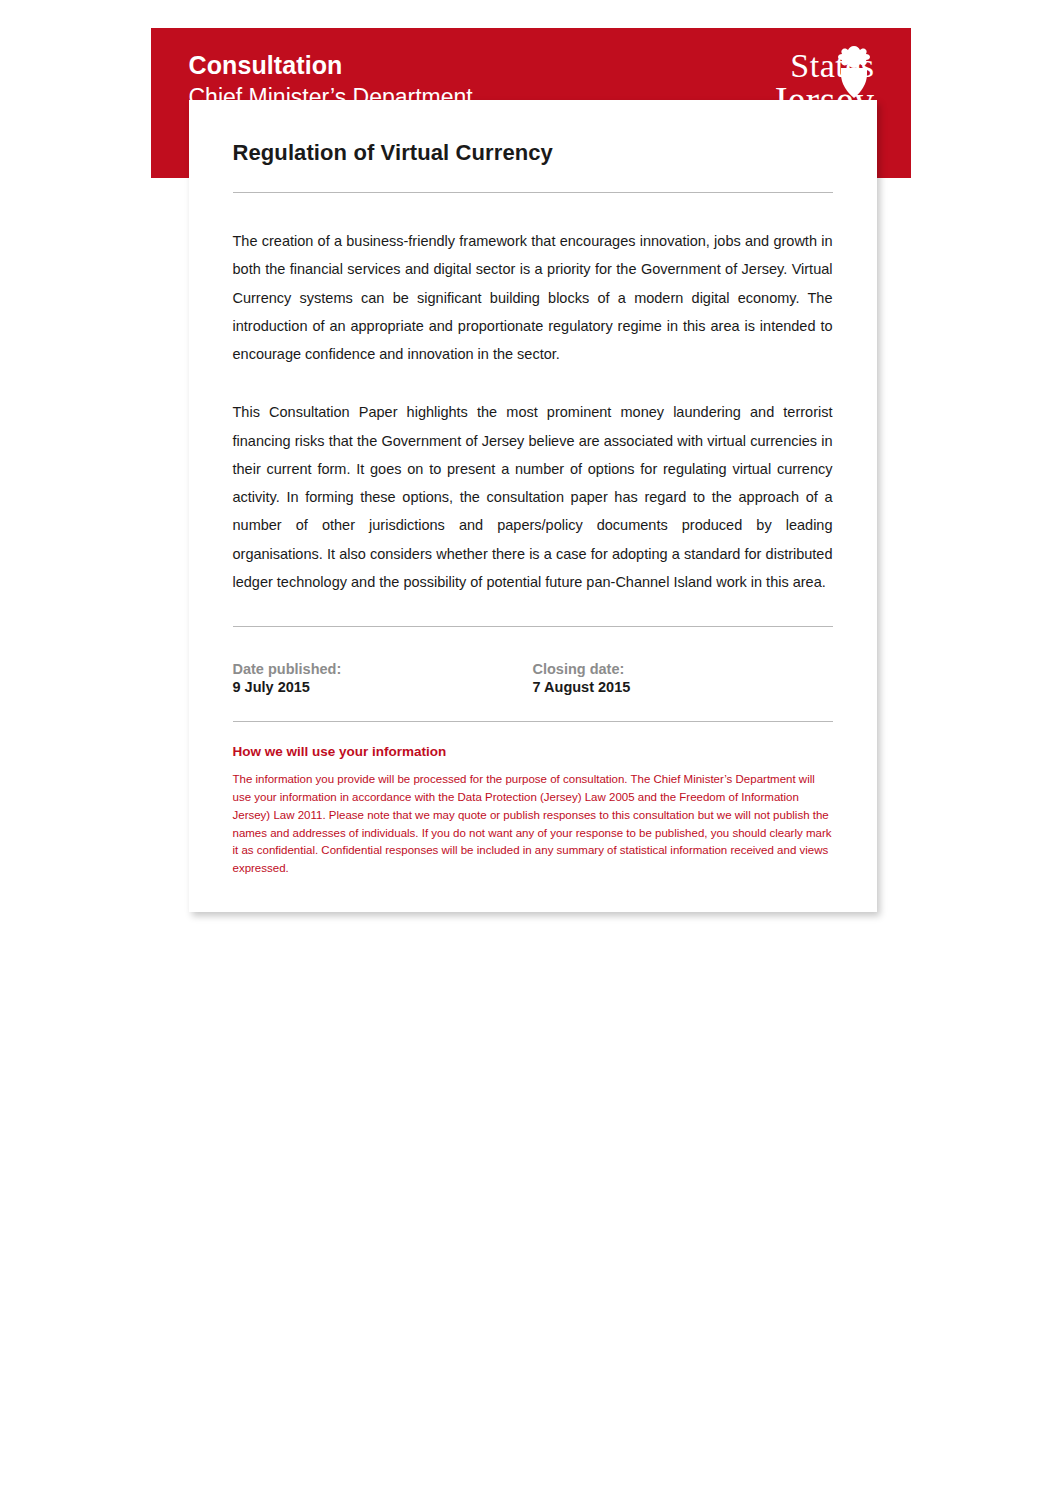Consultation
Chief Minister’s Department
States of Jersey
Regulation of Virtual Currency
The creation of a business-friendly framework that encourages innovation, jobs and growth in both the financial services and digital sector is a priority for the Government of Jersey. Virtual Currency systems can be significant building blocks of a modern digital economy. The introduction of an appropriate and proportionate regulatory regime in this area is intended to encourage confidence and innovation in the sector.
This Consultation Paper highlights the most prominent money laundering and terrorist financing risks that the Government of Jersey believe are associated with virtual currencies in their current form. It goes on to present a number of options for regulating virtual currency activity. In forming these options, the consultation paper has regard to the approach of a number of other jurisdictions and papers/policy documents produced by leading organisations. It also considers whether there is a case for adopting a standard for distributed ledger technology and the possibility of potential future pan-Channel Island work in this area.
Date published:
9 July 2015
Closing date:
7 August 2015
How we will use your information
The information you provide will be processed for the purpose of consultation. The Chief Minister’s Department will use your information in accordance with the Data Protection (Jersey) Law 2005 and the Freedom of Information Jersey) Law 2011. Please note that we may quote or publish responses to this consultation but we will not publish the names and addresses of individuals. If you do not want any of your response to be published, you should clearly mark it as confidential. Confidential responses will be included in any summary of statistical information received and views expressed.